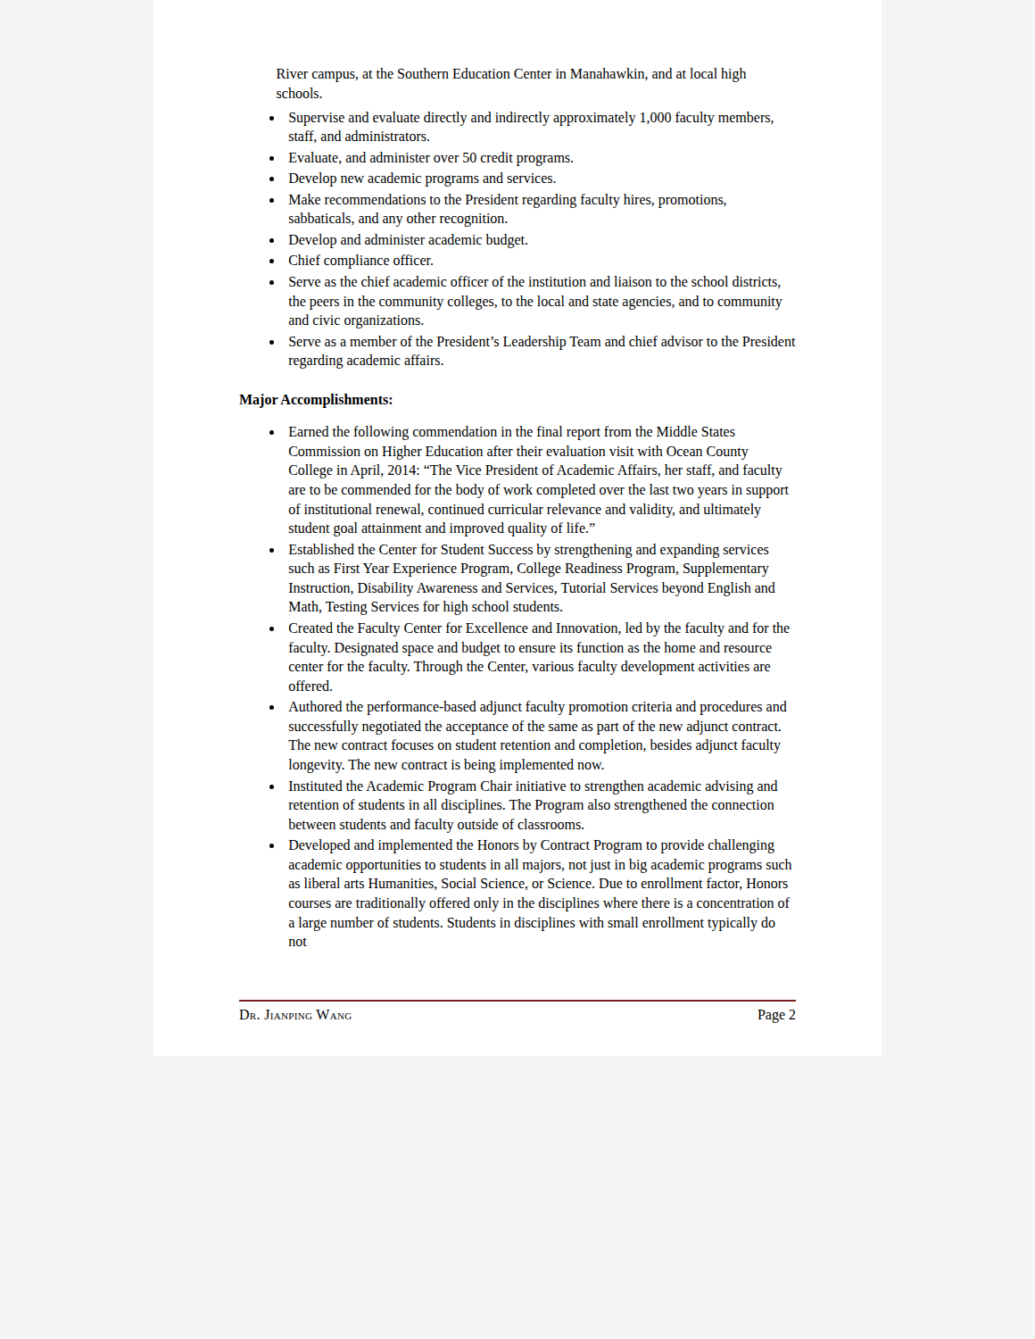River campus, at the Southern Education Center in Manahawkin, and at local high schools.
Supervise and evaluate directly and indirectly approximately 1,000 faculty members, staff, and administrators.
Evaluate, and administer over 50 credit programs.
Develop new academic programs and services.
Make recommendations to the President regarding faculty hires, promotions, sabbaticals, and any other recognition.
Develop and administer academic budget.
Chief compliance officer.
Serve as the chief academic officer of the institution and liaison to the school districts, the peers in the community colleges, to the local and state agencies, and to community and civic organizations.
Serve as a member of the President’s Leadership Team and chief advisor to the President regarding academic affairs.
Major Accomplishments:
Earned the following commendation in the final report from the Middle States Commission on Higher Education after their evaluation visit with Ocean County College in April, 2014: “The Vice President of Academic Affairs, her staff, and faculty are to be commended for the body of work completed over the last two years in support of institutional renewal, continued curricular relevance and validity, and ultimately student goal attainment and improved quality of life.”
Established the Center for Student Success by strengthening and expanding services such as First Year Experience Program, College Readiness Program, Supplementary Instruction, Disability Awareness and Services, Tutorial Services beyond English and Math, Testing Services for high school students.
Created the Faculty Center for Excellence and Innovation, led by the faculty and for the faculty. Designated space and budget to ensure its function as the home and resource center for the faculty. Through the Center, various faculty development activities are offered.
Authored the performance-based adjunct faculty promotion criteria and procedures and successfully negotiated the acceptance of the same as part of the new adjunct contract. The new contract focuses on student retention and completion, besides adjunct faculty longevity. The new contract is being implemented now.
Instituted the Academic Program Chair initiative to strengthen academic advising and retention of students in all disciplines. The Program also strengthened the connection between students and faculty outside of classrooms.
Developed and implemented the Honors by Contract Program to provide challenging academic opportunities to students in all majors, not just in big academic programs such as liberal arts Humanities, Social Science, or Science. Due to enrollment factor, Honors courses are traditionally offered only in the disciplines where there is a concentration of a large number of students. Students in disciplines with small enrollment typically do not
Dr. Jianping Wang Page 2